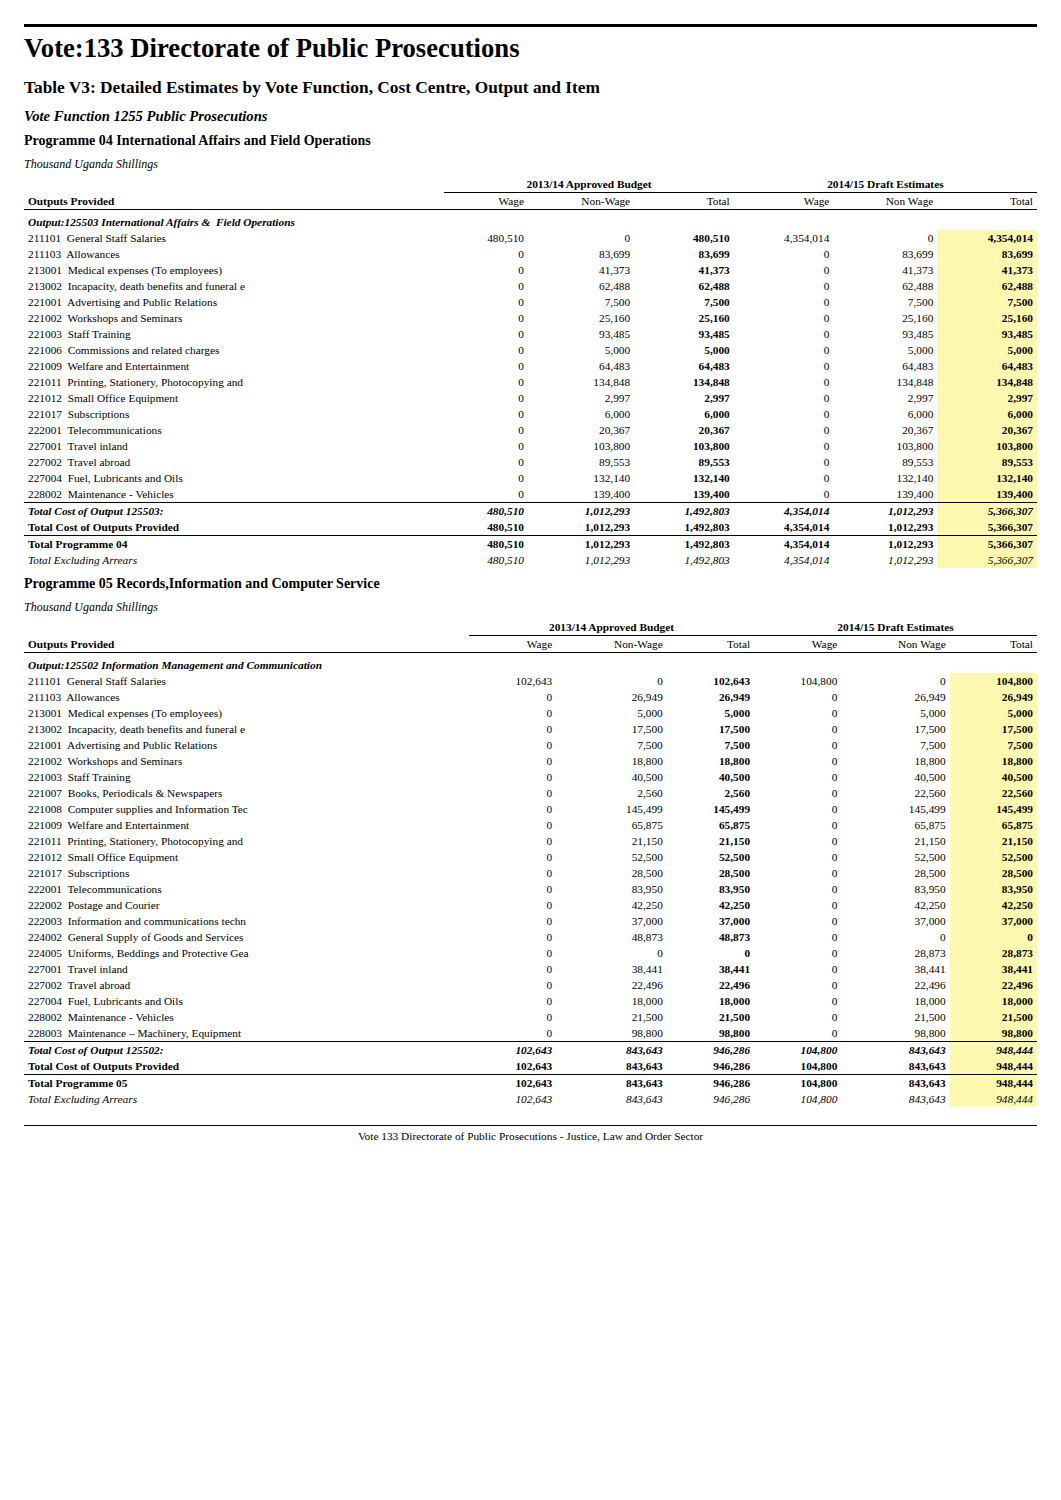Vote:133 Directorate of Public Prosecutions
Table V3: Detailed Estimates by Vote Function, Cost Centre, Output and Item
Vote Function 1255 Public Prosecutions
Programme 04 International Affairs and Field Operations
Thousand Uganda Shillings
| | 2013/14 Approved Budget | 2014/15 Draft Estimates |
| --- | --- | --- |
| Outputs Provided | Wage | Non-Wage | Total | Wage | Non Wage | Total |
| Output:125503 International Affairs & Field Operations |
| 211101 General Staff Salaries | 480,510 | 0 | 480,510 | 4,354,014 | 0 | 4,354,014 |
| 211103 Allowances | 0 | 83,699 | 83,699 | 0 | 83,699 | 83,699 |
| 213001 Medical expenses (To employees) | 0 | 41,373 | 41,373 | 0 | 41,373 | 41,373 |
| 213002 Incapacity, death benefits and funeral e | 0 | 62,488 | 62,488 | 0 | 62,488 | 62,488 |
| 221001 Advertising and Public Relations | 0 | 7,500 | 7,500 | 0 | 7,500 | 7,500 |
| 221002 Workshops and Seminars | 0 | 25,160 | 25,160 | 0 | 25,160 | 25,160 |
| 221003 Staff Training | 0 | 93,485 | 93,485 | 0 | 93,485 | 93,485 |
| 221006 Commissions and related charges | 0 | 5,000 | 5,000 | 0 | 5,000 | 5,000 |
| 221009 Welfare and Entertainment | 0 | 64,483 | 64,483 | 0 | 64,483 | 64,483 |
| 221011 Printing, Stationery, Photocopying and | 0 | 134,848 | 134,848 | 0 | 134,848 | 134,848 |
| 221012 Small Office Equipment | 0 | 2,997 | 2,997 | 0 | 2,997 | 2,997 |
| 221017 Subscriptions | 0 | 6,000 | 6,000 | 0 | 6,000 | 6,000 |
| 222001 Telecommunications | 0 | 20,367 | 20,367 | 0 | 20,367 | 20,367 |
| 227001 Travel inland | 0 | 103,800 | 103,800 | 0 | 103,800 | 103,800 |
| 227002 Travel abroad | 0 | 89,553 | 89,553 | 0 | 89,553 | 89,553 |
| 227004 Fuel, Lubricants and Oils | 0 | 132,140 | 132,140 | 0 | 132,140 | 132,140 |
| 228002 Maintenance - Vehicles | 0 | 139,400 | 139,400 | 0 | 139,400 | 139,400 |
| Total Cost of Output 125503: | 480,510 | 1,012,293 | 1,492,803 | 4,354,014 | 1,012,293 | 5,366,307 |
| Total Cost of Outputs Provided | 480,510 | 1,012,293 | 1,492,803 | 4,354,014 | 1,012,293 | 5,366,307 |
| Total Programme 04 | 480,510 | 1,012,293 | 1,492,803 | 4,354,014 | 1,012,293 | 5,366,307 |
| Total Excluding Arrears | 480,510 | 1,012,293 | 1,492,803 | 4,354,014 | 1,012,293 | 5,366,307 |
Programme 05 Records,Information and Computer Service
Thousand Uganda Shillings
| | 2013/14 Approved Budget | 2014/15 Draft Estimates |
| --- | --- | --- |
| Outputs Provided | Wage | Non-Wage | Total | Wage | Non Wage | Total |
| Output:125502 Information Management and Communication |
| 211101 General Staff Salaries | 102,643 | 0 | 102,643 | 104,800 | 0 | 104,800 |
| 211103 Allowances | 0 | 26,949 | 26,949 | 0 | 26,949 | 26,949 |
| 213001 Medical expenses (To employees) | 0 | 5,000 | 5,000 | 0 | 5,000 | 5,000 |
| 213002 Incapacity, death benefits and funeral e | 0 | 17,500 | 17,500 | 0 | 17,500 | 17,500 |
| 221001 Advertising and Public Relations | 0 | 7,500 | 7,500 | 0 | 7,500 | 7,500 |
| 221002 Workshops and Seminars | 0 | 18,800 | 18,800 | 0 | 18,800 | 18,800 |
| 221003 Staff Training | 0 | 40,500 | 40,500 | 0 | 40,500 | 40,500 |
| 221007 Books, Periodicals & Newspapers | 0 | 2,560 | 2,560 | 0 | 22,560 | 22,560 |
| 221008 Computer supplies and Information Tec | 0 | 145,499 | 145,499 | 0 | 145,499 | 145,499 |
| 221009 Welfare and Entertainment | 0 | 65,875 | 65,875 | 0 | 65,875 | 65,875 |
| 221011 Printing, Stationery, Photocopying and | 0 | 21,150 | 21,150 | 0 | 21,150 | 21,150 |
| 221012 Small Office Equipment | 0 | 52,500 | 52,500 | 0 | 52,500 | 52,500 |
| 221017 Subscriptions | 0 | 28,500 | 28,500 | 0 | 28,500 | 28,500 |
| 222001 Telecommunications | 0 | 83,950 | 83,950 | 0 | 83,950 | 83,950 |
| 222002 Postage and Courier | 0 | 42,250 | 42,250 | 0 | 42,250 | 42,250 |
| 222003 Information and communications techn | 0 | 37,000 | 37,000 | 0 | 37,000 | 37,000 |
| 224002 General Supply of Goods and Services | 0 | 48,873 | 48,873 | 0 | 0 | 0 |
| 224005 Uniforms, Beddings and Protective Gea | 0 | 0 | 0 | 0 | 28,873 | 28,873 |
| 227001 Travel inland | 0 | 38,441 | 38,441 | 0 | 38,441 | 38,441 |
| 227002 Travel abroad | 0 | 22,496 | 22,496 | 0 | 22,496 | 22,496 |
| 227004 Fuel, Lubricants and Oils | 0 | 18,000 | 18,000 | 0 | 18,000 | 18,000 |
| 228002 Maintenance - Vehicles | 0 | 21,500 | 21,500 | 0 | 21,500 | 21,500 |
| 228003 Maintenance – Machinery, Equipment | 0 | 98,800 | 98,800 | 0 | 98,800 | 98,800 |
| Total Cost of Output 125502: | 102,643 | 843,643 | 946,286 | 104,800 | 843,643 | 948,444 |
| Total Cost of Outputs Provided | 102,643 | 843,643 | 946,286 | 104,800 | 843,643 | 948,444 |
| Total Programme 05 | 102,643 | 843,643 | 946,286 | 104,800 | 843,643 | 948,444 |
| Total Excluding Arrears | 102,643 | 843,643 | 946,286 | 104,800 | 843,643 | 948,444 |
Vote 133 Directorate of Public Prosecutions - Justice, Law and Order Sector